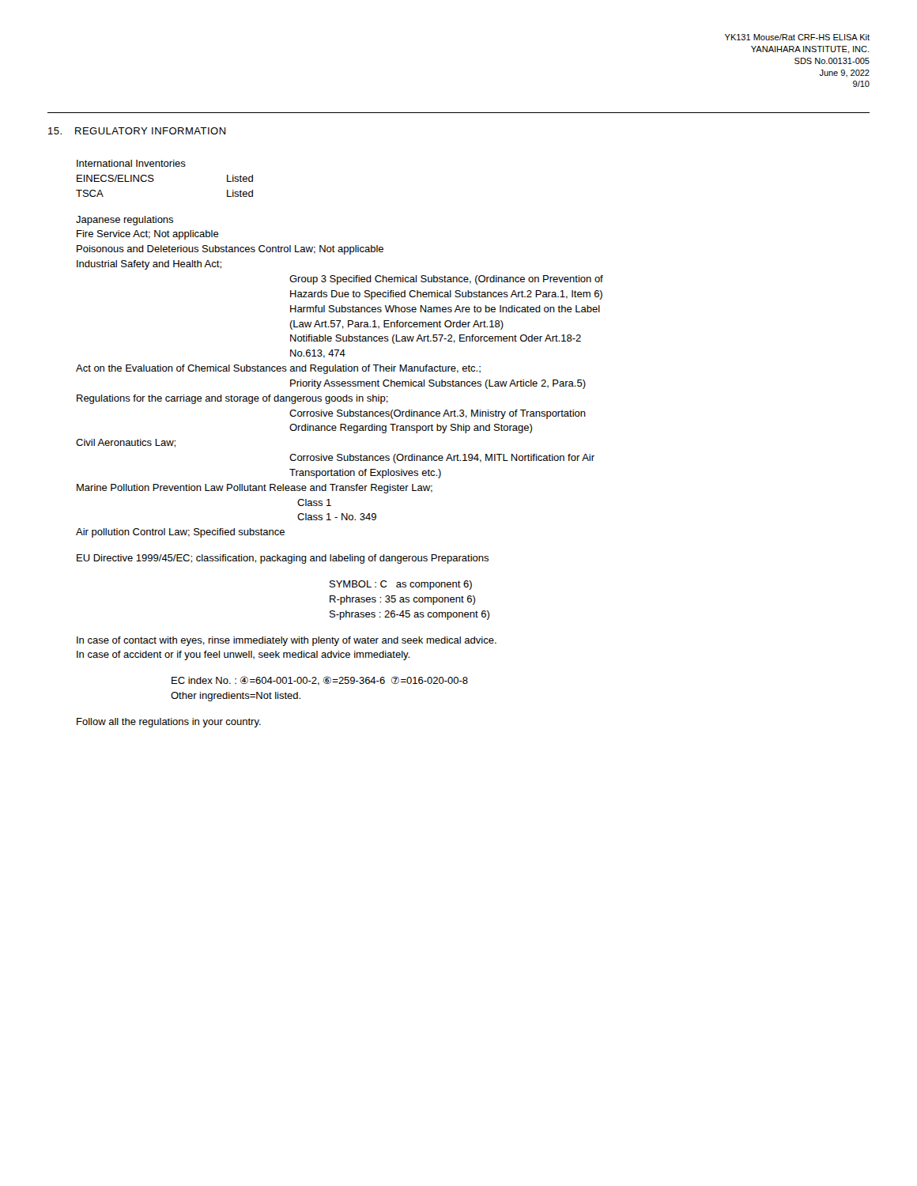YK131 Mouse/Rat CRF-HS ELISA Kit
YANAIHARA INSTITUTE, INC.
SDS No.00131-005
June 9, 2022
9/10
15. REGULATORY INFORMATION
International Inventories
EINECS/ELINCSListed
TSCAListed
Japanese regulations
Fire Service Act; Not applicable
Poisonous and Deleterious Substances Control Law; Not applicable
Industrial Safety and Health Act;
Group 3 Specified Chemical Substance, (Ordinance on Prevention of
Hazards Due to Specified Chemical Substances Art.2 Para.1, Item 6)
Harmful Substances Whose Names Are to be Indicated on the Label
(Law Art.57, Para.1, Enforcement Order Art.18)
Notifiable Substances (Law Art.57-2, Enforcement Oder Art.18-2
No.613, 474
Act on the Evaluation of Chemical Substances and Regulation of Their Manufacture, etc.;
Priority Assessment Chemical Substances (Law Article 2, Para.5)
Regulations for the carriage and storage of dangerous goods in ship;
Corrosive Substances(Ordinance Art.3, Ministry of Transportation
Ordinance Regarding Transport by Ship and Storage)
Civil Aeronautics Law;
Corrosive Substances (Ordinance Art.194, MITL Nortification for Air
Transportation of Explosives etc.)
Marine Pollution Prevention Law Pollutant Release and Transfer Register Law;
Class 1
Class 1 - No. 349
Air pollution Control Law; Specified substance
EU Directive 1999/45/EC; classification, packaging and labeling of dangerous Preparations
SYMBOL : C as component 6)
R-phrases : 35 as component 6)
S-phrases : 26-45 as component 6)
In case of contact with eyes, rinse immediately with plenty of water and seek medical advice.
In case of accident or if you feel unwell, seek medical advice immediately.
EC index No. : ④=604-001-00-2, ⑥=259-364-6 ⑦=016-020-00-8
Other ingredients=Not listed.
Follow all the regulations in your country.